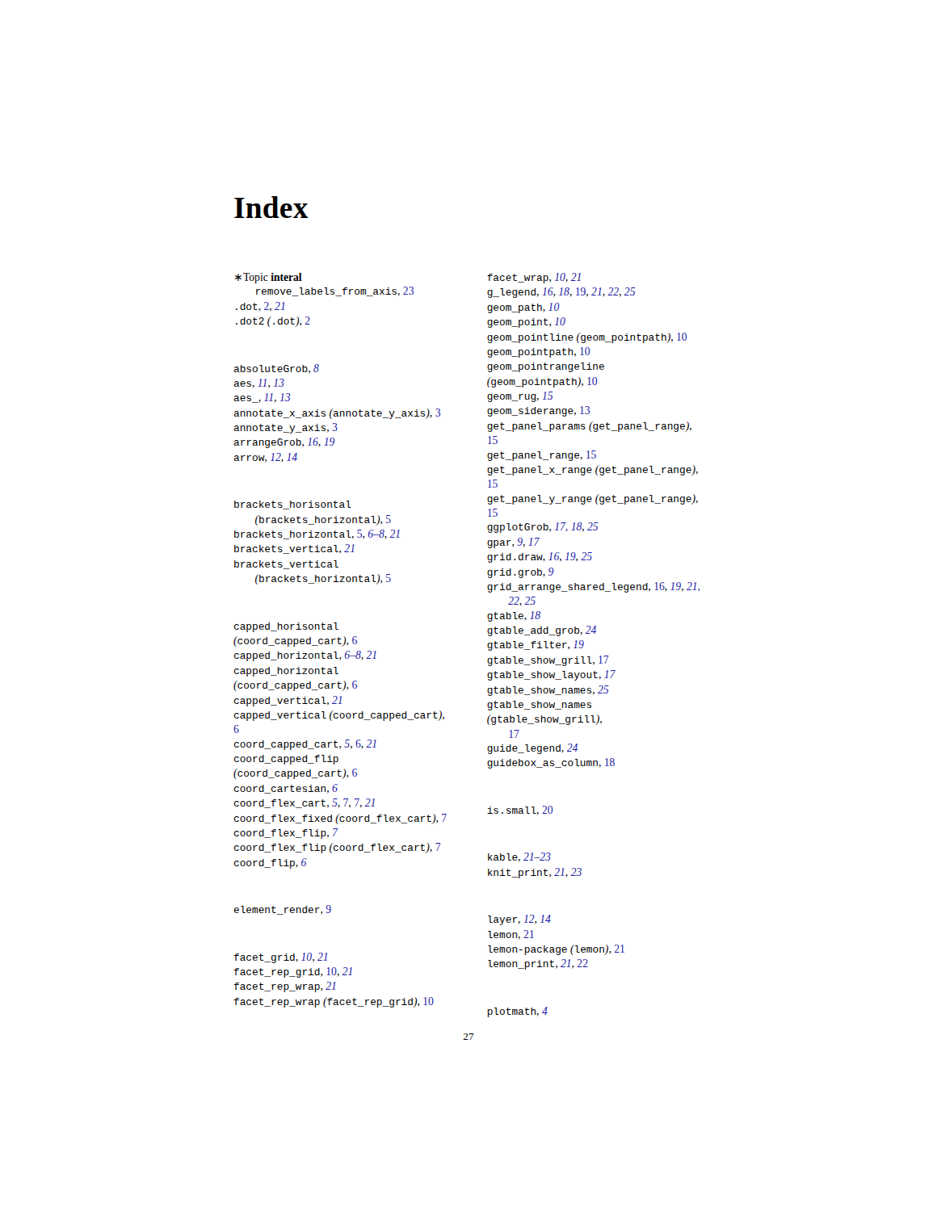Index
∗Topic interal
remove_labels_from_axis, 23
.dot, 2, 21
.dot2 (.dot), 2
absoluteGrob, 8
aes, 11, 13
aes_, 11, 13
annotate_x_axis (annotate_y_axis), 3
annotate_y_axis, 3
arrangeGrob, 16, 19
arrow, 12, 14
brackets_horisontal
(brackets_horizontal), 5
brackets_horizontal, 5, 6–8, 21
brackets_vertical, 21
brackets_vertical
(brackets_horizontal), 5
capped_horisontal (coord_capped_cart), 6
capped_horizontal, 6–8, 21
capped_horizontal (coord_capped_cart), 6
capped_vertical, 21
capped_vertical (coord_capped_cart), 6
coord_capped_cart, 5, 6, 21
coord_capped_flip (coord_capped_cart), 6
coord_cartesian, 6
coord_flex_cart, 5, 7, 7, 21
coord_flex_fixed (coord_flex_cart), 7
coord_flex_flip, 7
coord_flex_flip (coord_flex_cart), 7
coord_flip, 6
element_render, 9
facet_grid, 10, 21
facet_rep_grid, 10, 21
facet_rep_wrap, 21
facet_rep_wrap (facet_rep_grid), 10
facet_wrap, 10, 21
g_legend, 16, 18, 19, 21, 22, 25
geom_path, 10
geom_point, 10
geom_pointline (geom_pointpath), 10
geom_pointpath, 10
geom_pointrangeline (geom_pointpath), 10
geom_rug, 15
geom_siderange, 13
get_panel_params (get_panel_range), 15
get_panel_range, 15
get_panel_x_range (get_panel_range), 15
get_panel_y_range (get_panel_range), 15
ggplotGrob, 17, 18, 25
gpar, 9, 17
grid.draw, 16, 19, 25
grid.grob, 9
grid_arrange_shared_legend, 16, 19, 21,
22, 25
gtable, 18
gtable_add_grob, 24
gtable_filter, 19
gtable_show_grill, 17
gtable_show_layout, 17
gtable_show_names, 25
gtable_show_names (gtable_show_grill),
17
guide_legend, 24
guidebox_as_column, 18
is.small, 20
kable, 21–23
knit_print, 21, 23
layer, 12, 14
lemon, 21
lemon-package (lemon), 21
lemon_print, 21, 22
plotmath, 4
27